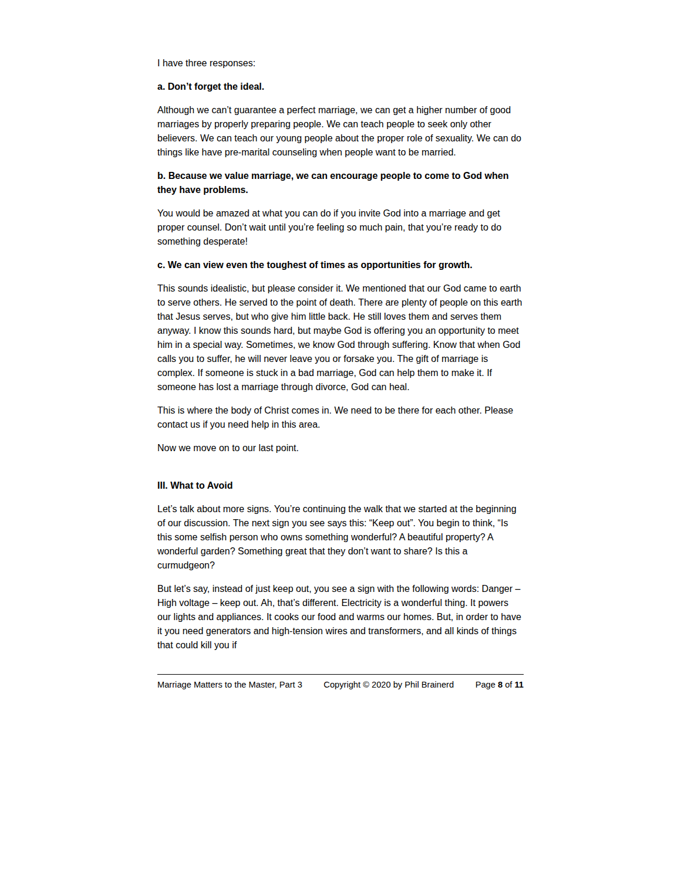I have three responses:
a. Don’t forget the ideal.
Although we can’t guarantee a perfect marriage, we can get a higher number of good marriages by properly preparing people. We can teach people to seek only other believers. We can teach our young people about the proper role of sexuality. We can do things like have pre-marital counseling when people want to be married.
b. Because we value marriage, we can encourage people to come to God when they have problems.
You would be amazed at what you can do if you invite God into a marriage and get proper counsel. Don’t wait until you’re feeling so much pain, that you’re ready to do something desperate!
c. We can view even the toughest of times as opportunities for growth.
This sounds idealistic, but please consider it. We mentioned that our God came to earth to serve others. He served to the point of death. There are plenty of people on this earth that Jesus serves, but who give him little back. He still loves them and serves them anyway. I know this sounds hard, but maybe God is offering you an opportunity to meet him in a special way. Sometimes, we know God through suffering. Know that when God calls you to suffer, he will never leave you or forsake you. The gift of marriage is complex. If someone is stuck in a bad marriage, God can help them to make it. If someone has lost a marriage through divorce, God can heal.
This is where the body of Christ comes in. We need to be there for each other. Please contact us if you need help in this area.
Now we move on to our last point.
III. What to Avoid
Let’s talk about more signs. You’re continuing the walk that we started at the beginning of our discussion. The next sign you see says this: “Keep out”. You begin to think, “Is this some selfish person who owns something wonderful? A beautiful property? A wonderful garden? Something great that they don’t want to share? Is this a curmudgeon?
But let’s say, instead of just keep out, you see a sign with the following words: Danger – High voltage – keep out. Ah, that’s different. Electricity is a wonderful thing. It powers our lights and appliances. It cooks our food and warms our homes. But, in order to have it you need generators and high-tension wires and transformers, and all kinds of things that could kill you if
Marriage Matters to the Master, Part 3 Copyright © 2020 by Phil Brainerd Page 8 of 11